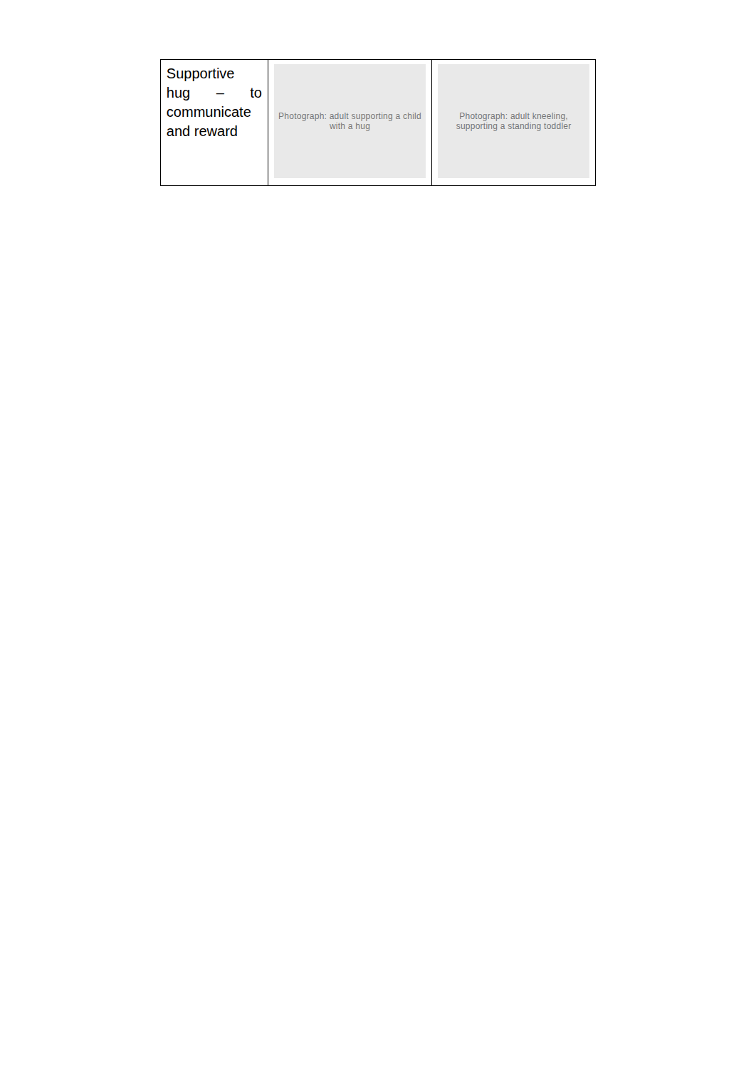| Supportive hug – to communicate and reward | Photograph: adult supporting a child with a hug | Photograph: adult kneeling, supporting a standing toddler |